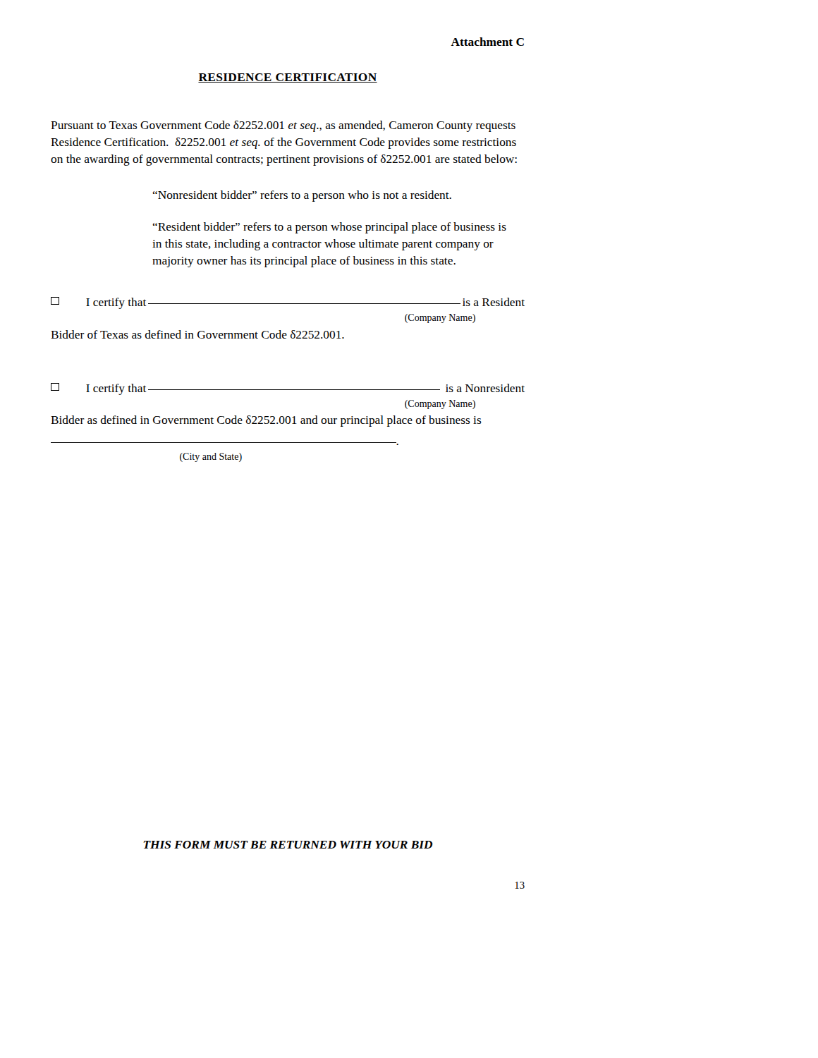Attachment C
RESIDENCE CERTIFICATION
Pursuant to Texas Government Code δ2252.001 et seq., as amended, Cameron County requests Residence Certification. δ2252.001 et seq. of the Government Code provides some restrictions on the awarding of governmental contracts; pertinent provisions of δ2252.001 are stated below:
“Nonresident bidder” refers to a person who is not a resident.
“Resident bidder” refers to a person whose principal place of business is in this state, including a contractor whose ultimate parent company or majority owner has its principal place of business in this state.
I certify that is a Resident
(Company Name)
Bidder of Texas as defined in Government Code δ2252.001.
I certify that is a Nonresident
(Company Name)
Bidder as defined in Government Code δ2252.001 and our principal place of business is
.
(City and State)
THIS FORM MUST BE RETURNED WITH YOUR BID
13